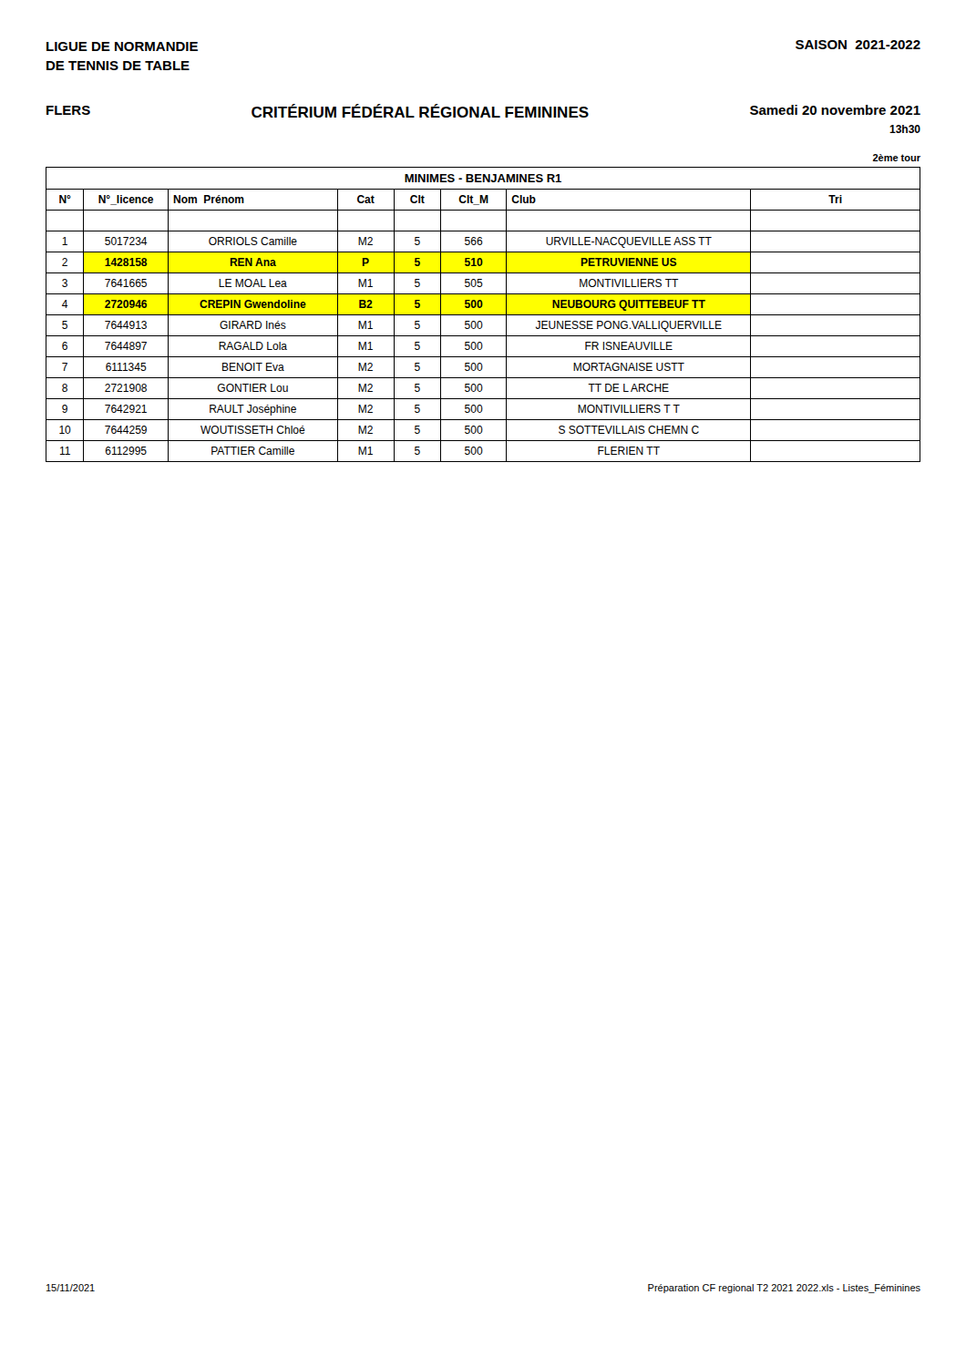LIGUE DE NORMANDIE
DE TENNIS DE TABLE
SAISON 2021-2022
FLERS
CRITÉRIUM FÉDÉRAL RÉGIONAL FEMININES
Samedi 20 novembre 2021
13h30
2ème tour
MINIMES - BENJAMINES R1
| N° | N°_licence | Nom Prénom | Cat | Clt | Clt_M | Club | Tri |
| --- | --- | --- | --- | --- | --- | --- | --- |
| 1 | 5017234 | ORRIOLS Camille | M2 | 5 | 566 | URVILLE-NACQUEVILLE ASS TT | |
| 2 | 1428158 | REN Ana | P | 5 | 510 | PETRUVIENNE US | |
| 3 | 7641665 | LE MOAL Lea | M1 | 5 | 505 | MONTIVILLIERS TT | |
| 4 | 2720946 | CREPIN Gwendoline | B2 | 5 | 500 | NEUBOURG QUITTEBEUF TT | |
| 5 | 7644913 | GIRARD Inés | M1 | 5 | 500 | JEUNESSE PONG.VALLIQUERVILLE | |
| 6 | 7644897 | RAGALD Lola | M1 | 5 | 500 | FR ISNEAUVILLE | |
| 7 | 6111345 | BENOIT Eva | M2 | 5 | 500 | MORTAGNAISE USTT | |
| 8 | 2721908 | GONTIER Lou | M2 | 5 | 500 | TT DE L ARCHE | |
| 9 | 7642921 | RAULT Joséphine | M2 | 5 | 500 | MONTIVILLIERS T T | |
| 10 | 7644259 | WOUTISSETH Chloé | M2 | 5 | 500 | S SOTTEVILLAIS CHEMN C | |
| 11 | 6112995 | PATTIER Camille | M1 | 5 | 500 | FLERIEN TT | |
15/11/2021
Préparation CF regional T2 2021 2022.xls - Listes_Féminines